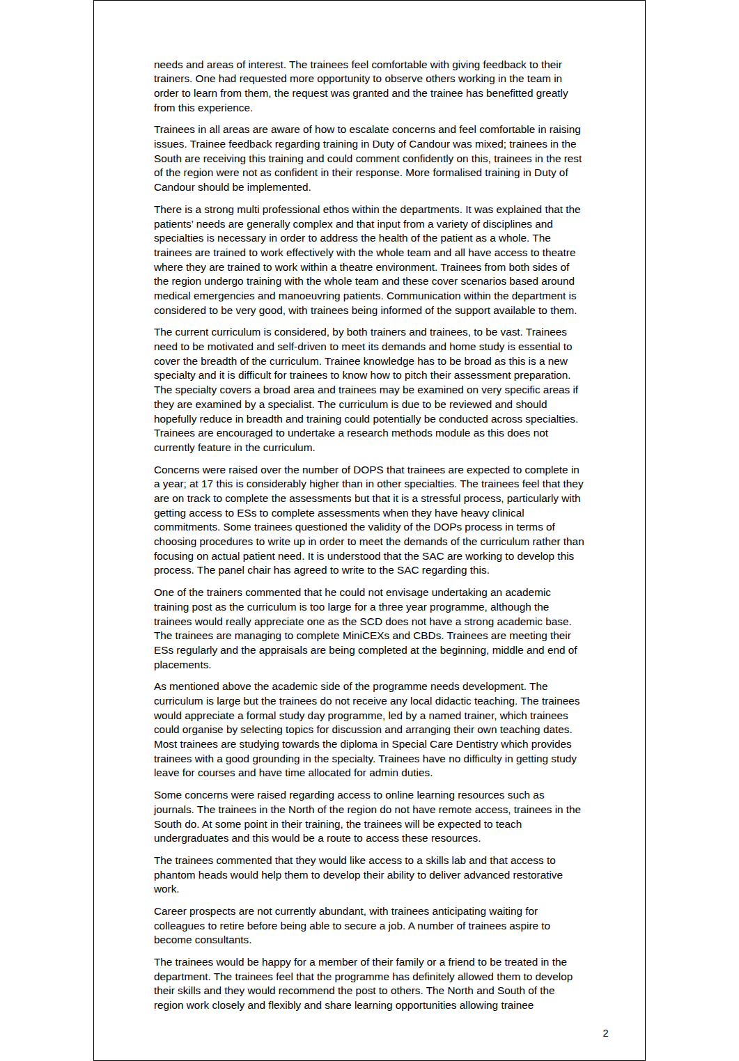needs and areas of interest. The trainees feel comfortable with giving feedback to their trainers. One had requested more opportunity to observe others working in the team in order to learn from them, the request was granted and the trainee has benefitted greatly from this experience.
Trainees in all areas are aware of how to escalate concerns and feel comfortable in raising issues. Trainee feedback regarding training in Duty of Candour was mixed; trainees in the South are receiving this training and could comment confidently on this, trainees in the rest of the region were not as confident in their response. More formalised training in Duty of Candour should be implemented.
There is a strong multi professional ethos within the departments. It was explained that the patients’ needs are generally complex and that input from a variety of disciplines and specialties is necessary in order to address the health of the patient as a whole. The trainees are trained to work effectively with the whole team and all have access to theatre where they are trained to work within a theatre environment. Trainees from both sides of the region undergo training with the whole team and these cover scenarios based around medical emergencies and manoeuvring patients. Communication within the department is considered to be very good, with trainees being informed of the support available to them.
The current curriculum is considered, by both trainers and trainees, to be vast. Trainees need to be motivated and self-driven to meet its demands and home study is essential to cover the breadth of the curriculum. Trainee knowledge has to be broad as this is a new specialty and it is difficult for trainees to know how to pitch their assessment preparation. The specialty covers a broad area and trainees may be examined on very specific areas if they are examined by a specialist. The curriculum is due to be reviewed and should hopefully reduce in breadth and training could potentially be conducted across specialties. Trainees are encouraged to undertake a research methods module as this does not currently feature in the curriculum.
Concerns were raised over the number of DOPS that trainees are expected to complete in a year; at 17 this is considerably higher than in other specialties. The trainees feel that they are on track to complete the assessments but that it is a stressful process, particularly with getting access to ESs to complete assessments when they have heavy clinical commitments. Some trainees questioned the validity of the DOPs process in terms of choosing procedures to write up in order to meet the demands of the curriculum rather than focusing on actual patient need. It is understood that the SAC are working to develop this process. The panel chair has agreed to write to the SAC regarding this.
One of the trainers commented that he could not envisage undertaking an academic training post as the curriculum is too large for a three year programme, although the trainees would really appreciate one as the SCD does not have a strong academic base. The trainees are managing to complete MiniCEXs and CBDs. Trainees are meeting their ESs regularly and the appraisals are being completed at the beginning, middle and end of placements.
As mentioned above the academic side of the programme needs development. The curriculum is large but the trainees do not receive any local didactic teaching. The trainees would appreciate a formal study day programme, led by a named trainer, which trainees could organise by selecting topics for discussion and arranging their own teaching dates. Most trainees are studying towards the diploma in Special Care Dentistry which provides trainees with a good grounding in the specialty. Trainees have no difficulty in getting study leave for courses and have time allocated for admin duties.
Some concerns were raised regarding access to online learning resources such as journals. The trainees in the North of the region do not have remote access, trainees in the South do. At some point in their training, the trainees will be expected to teach undergraduates and this would be a route to access these resources.
The trainees commented that they would like access to a skills lab and that access to phantom heads would help them to develop their ability to deliver advanced restorative work.
Career prospects are not currently abundant, with trainees anticipating waiting for colleagues to retire before being able to secure a job. A number of trainees aspire to become consultants.
The trainees would be happy for a member of their family or a friend to be treated in the department. The trainees feel that the programme has definitely allowed them to develop their skills and they would recommend the post to others. The North and South of the region work closely and flexibly and share learning opportunities allowing trainee
2